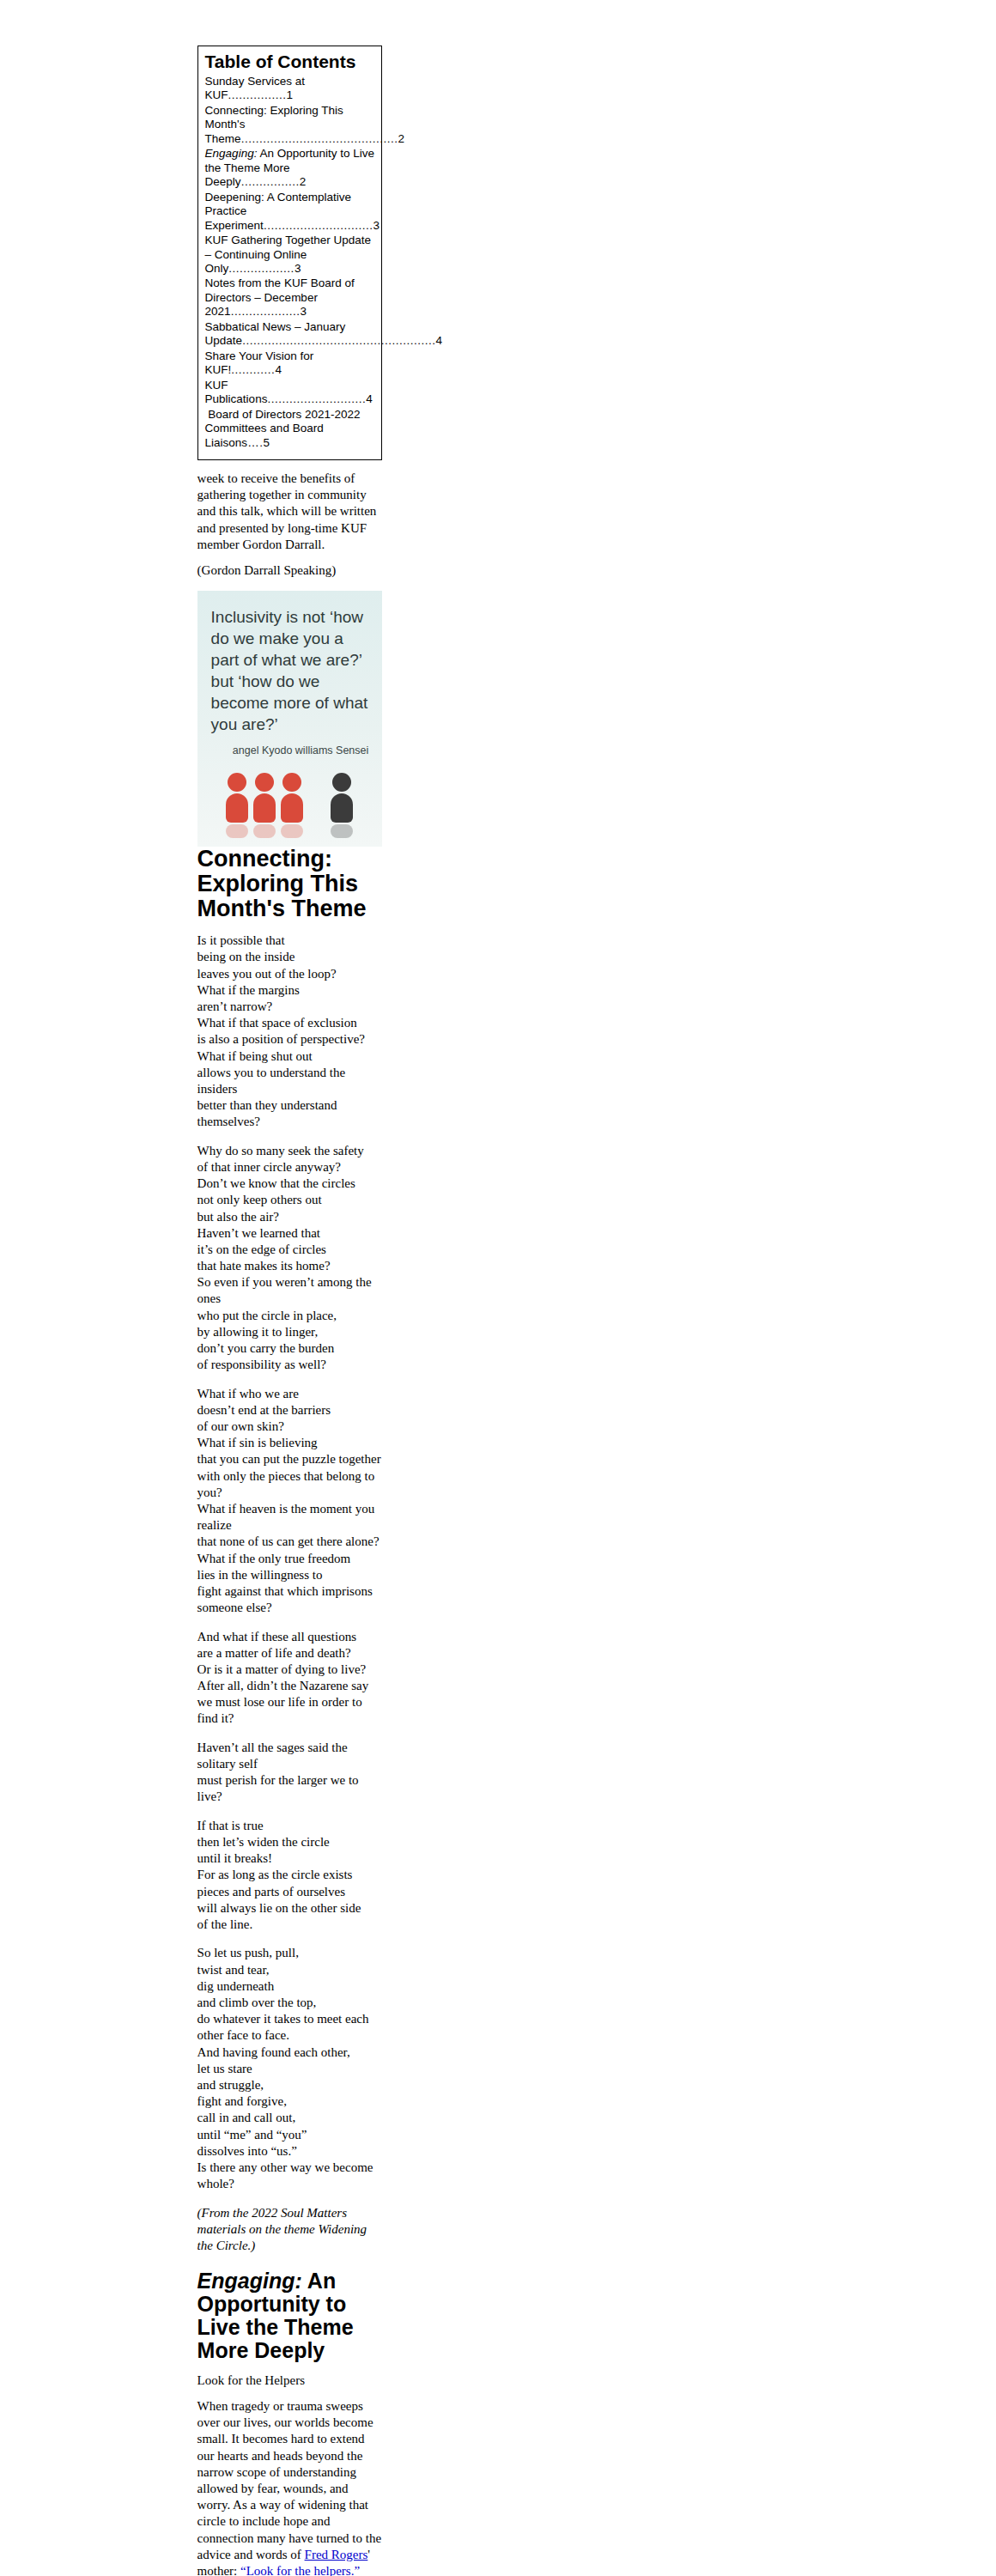Table of Contents
Sunday Services at KUF................ 1
Connecting: Exploring This Month's Theme........................................... 2
Engaging: An Opportunity to Live the Theme More Deeply................ 2
Deepening: A Contemplative Practice Experiment.............................. 3
KUF Gathering Together Update – Continuing Online Only.................. 3
Notes from the KUF Board of Directors – December 2021................... 3
Sabbatical News – January Update..................................................... 4
Share Your Vision for KUF!............ 4
KUF Publications........................... 4
Board of Directors 2021-2022 Committees and Board Liaisons…. 5
week to receive the benefits of gathering together in community and this talk, which will be written and presented by long-time KUF member Gordon Darrall.
(Gordon Darrall Speaking)
Inclusivity is not ‘how do we make you a part of what we are?’ but ‘how do we become more of what you are?’
angel Kyodo williams Sensei
Connecting: Exploring This Month's Theme
Is it possible that
being on the inside
leaves you out of the loop?
What if the margins
aren’t narrow?
What if that space of exclusion
is also a position of perspective?
What if being shut out
allows you to understand the insiders
better than they understand themselves?
Why do so many seek the safety
of that inner circle anyway?
Don’t we know that the circles
not only keep others out
but also the air?
Haven’t we learned that
it’s on the edge of circles
that hate makes its home?
So even if you weren’t among the ones
who put the circle in place,
by allowing it to linger,
don’t you carry the burden
of responsibility as well?
What if who we are
doesn’t end at the barriers
of our own skin?
What if sin is believing
that you can put the puzzle together
with only the pieces that belong to you?
What if heaven is the moment you realize
that none of us can get there alone?
What if the only true freedom
lies in the willingness to
fight against that which imprisons
someone else?
And what if these all questions
are a matter of life and death?
Or is it a matter of dying to live?
After all, didn’t the Nazarene say
we must lose our life in order to find it?
Haven’t all the sages said the solitary self
must perish for the larger we to live?
If that is true
then let’s widen the circle
until it breaks!
For as long as the circle exists
pieces and parts of ourselves
will always lie on the other side
of the line.
So let us push, pull,
twist and tear,
dig underneath
and climb over the top,
do whatever it takes to meet each other face to face.
And having found each other,
let us stare
and struggle,
fight and forgive,
call in and call out,
until “me” and “you”
dissolves into “us.”
Is there any other way we become whole?
(From the 2022 Soul Matters materials on the theme Widening the Circle.)
Engaging: An Opportunity to Live the Theme More Deeply
Look for the Helpers
When tragedy or trauma sweeps over our lives, our worlds become small. It becomes hard to extend our hearts and heads beyond the narrow scope of understanding allowed by fear, wounds, and worry. As a way of widening that circle to include hope and connection many have turned to the advice and words of Fred Rogers' mother: “Look for the helpers.”
KUFLinks
February 2022
Page 2